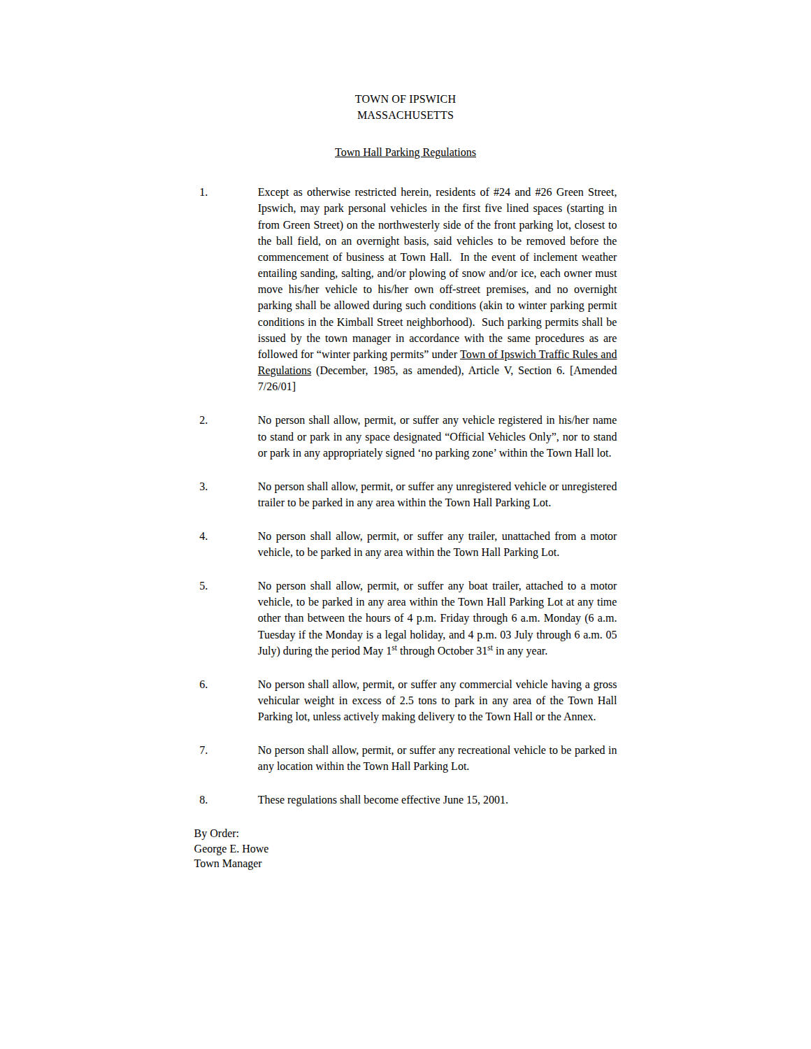TOWN OF IPSWICH MASSACHUSETTS
Town Hall Parking Regulations
1. Except as otherwise restricted herein, residents of #24 and #26 Green Street, Ipswich, may park personal vehicles in the first five lined spaces (starting in from Green Street) on the northwesterly side of the front parking lot, closest to the ball field, on an overnight basis, said vehicles to be removed before the commencement of business at Town Hall. In the event of inclement weather entailing sanding, salting, and/or plowing of snow and/or ice, each owner must move his/her vehicle to his/her own off-street premises, and no overnight parking shall be allowed during such conditions (akin to winter parking permit conditions in the Kimball Street neighborhood). Such parking permits shall be issued by the town manager in accordance with the same procedures as are followed for “winter parking permits” under Town of Ipswich Traffic Rules and Regulations (December, 1985, as amended), Article V, Section 6. [Amended 7/26/01]
2. No person shall allow, permit, or suffer any vehicle registered in his/her name to stand or park in any space designated “Official Vehicles Only”, nor to stand or park in any appropriately signed ‘no parking zone’ within the Town Hall lot.
3. No person shall allow, permit, or suffer any unregistered vehicle or unregistered trailer to be parked in any area within the Town Hall Parking Lot.
4. No person shall allow, permit, or suffer any trailer, unattached from a motor vehicle, to be parked in any area within the Town Hall Parking Lot.
5. No person shall allow, permit, or suffer any boat trailer, attached to a motor vehicle, to be parked in any area within the Town Hall Parking Lot at any time other than between the hours of 4 p.m. Friday through 6 a.m. Monday (6 a.m. Tuesday if the Monday is a legal holiday, and 4 p.m. 03 July through 6 a.m. 05 July) during the period May 1st through October 31st in any year.
6. No person shall allow, permit, or suffer any commercial vehicle having a gross vehicular weight in excess of 2.5 tons to park in any area of the Town Hall Parking lot, unless actively making delivery to the Town Hall or the Annex.
7. No person shall allow, permit, or suffer any recreational vehicle to be parked in any location within the Town Hall Parking Lot.
8. These regulations shall become effective June 15, 2001.
By Order:
George E. Howe
Town Manager